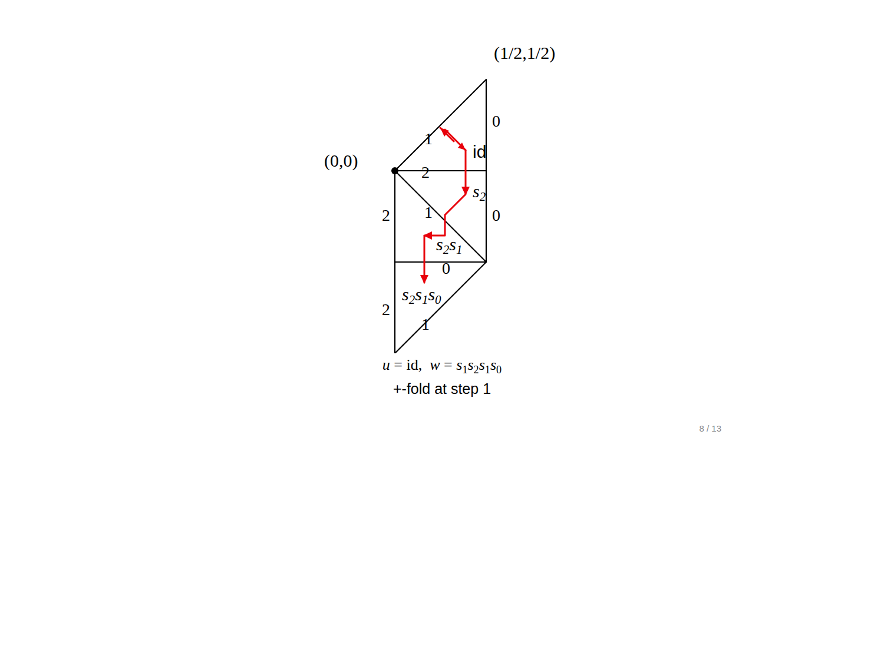(1/2,1/2) (0,0) 1 0 2 1 2 0 0 2 1 id s2 s2s1 s2s1s0
u = id, w = s1s2s1s0 +-fold at step 1
8 / 13